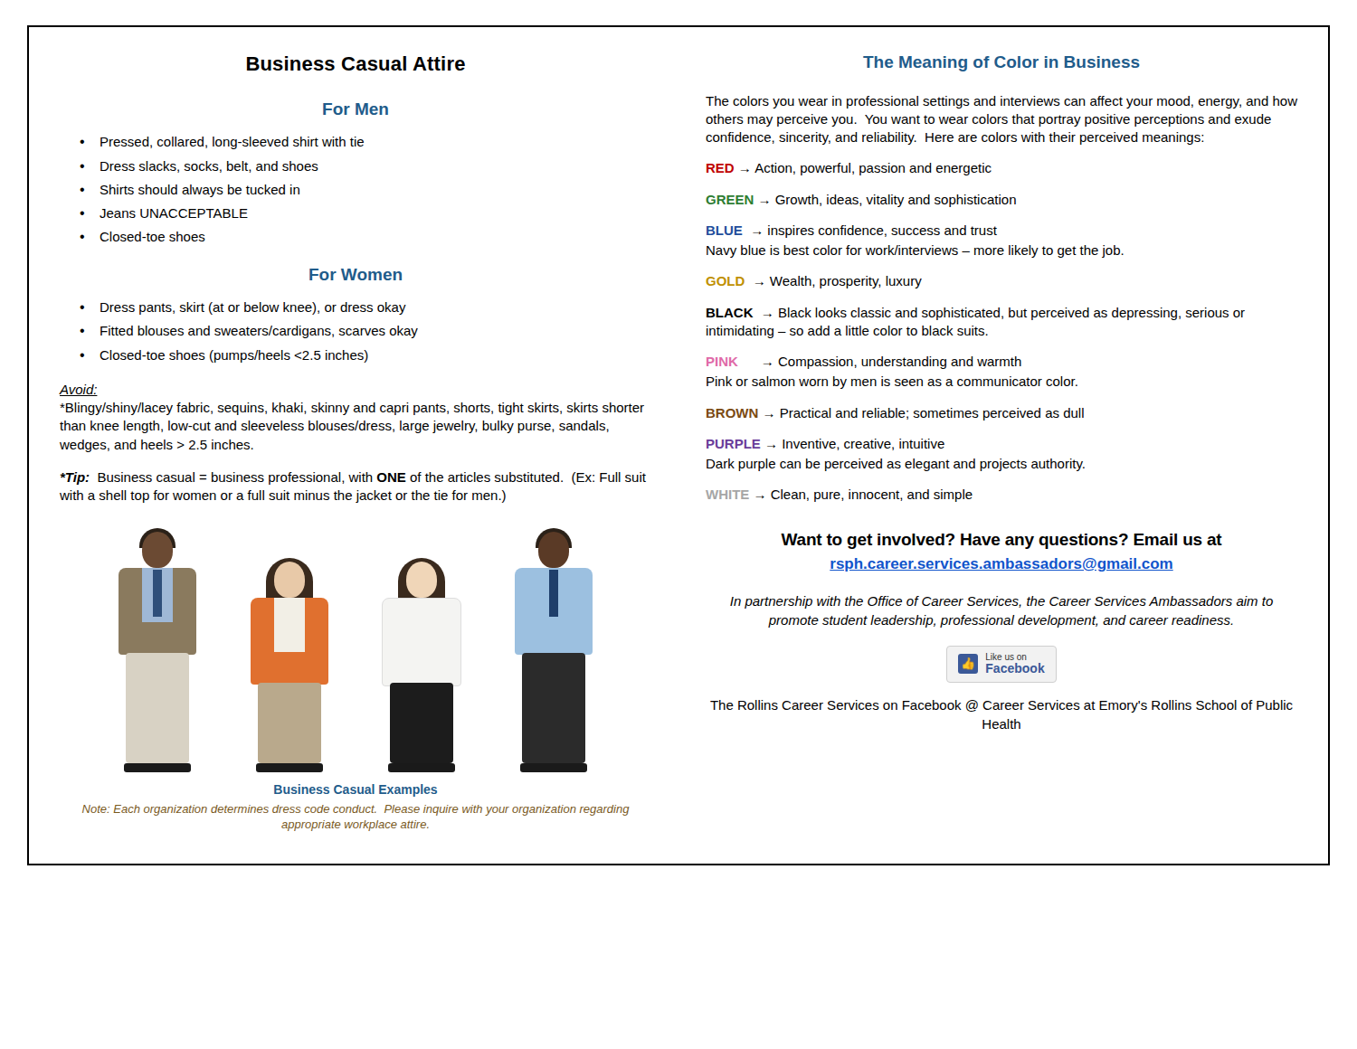Business Casual Attire
For Men
Pressed, collared, long-sleeved shirt with tie
Dress slacks, socks, belt, and shoes
Shirts should always be tucked in
Jeans UNACCEPTABLE
Closed-toe shoes
For Women
Dress pants, skirt (at or below knee), or dress okay
Fitted blouses and sweaters/cardigans, scarves okay
Closed-toe shoes (pumps/heels <2.5 inches)
Avoid:
*Blingy/shiny/lacey fabric, sequins, khaki, skinny and capri pants, shorts, tight skirts, skirts shorter than knee length, low-cut and sleeveless blouses/dress, large jewelry, bulky purse, sandals, wedges, and heels > 2.5 inches.
*Tip: Business casual = business professional, with ONE of the articles substituted. (Ex: Full suit with a shell top for women or a full suit minus the jacket or the tie for men.)
Business Casual Examples
Note: Each organization determines dress code conduct. Please inquire with your organization regarding appropriate workplace attire.
The Meaning of Color in Business
The colors you wear in professional settings and interviews can affect your mood, energy, and how others may perceive you. You want to wear colors that portray positive perceptions and exude confidence, sincerity, and reliability. Here are colors with their perceived meanings:
RED → Action, powerful, passion and energetic
GREEN → Growth, ideas, vitality and sophistication
BLUE → inspires confidence, success and trust Navy blue is best color for work/interviews – more likely to get the job.
GOLD → Wealth, prosperity, luxury
BLACK → Black looks classic and sophisticated, but perceived as depressing, serious or intimidating – so add a little color to black suits.
PINK → Compassion, understanding and warmth Pink or salmon worn by men is seen as a communicator color.
BROWN → Practical and reliable; sometimes perceived as dull
PURPLE → Inventive, creative, intuitive Dark purple can be perceived as elegant and projects authority.
WHITE → Clean, pure, innocent, and simple
Want to get involved? Have any questions? Email us at
rsph.career.services.ambassadors@gmail.com
In partnership with the Office of Career Services, the Career Services Ambassadors aim to promote student leadership, professional development, and career readiness.
Like us on Facebook
The Rollins Career Services on Facebook @ Career Services at Emory's Rollins School of Public Health